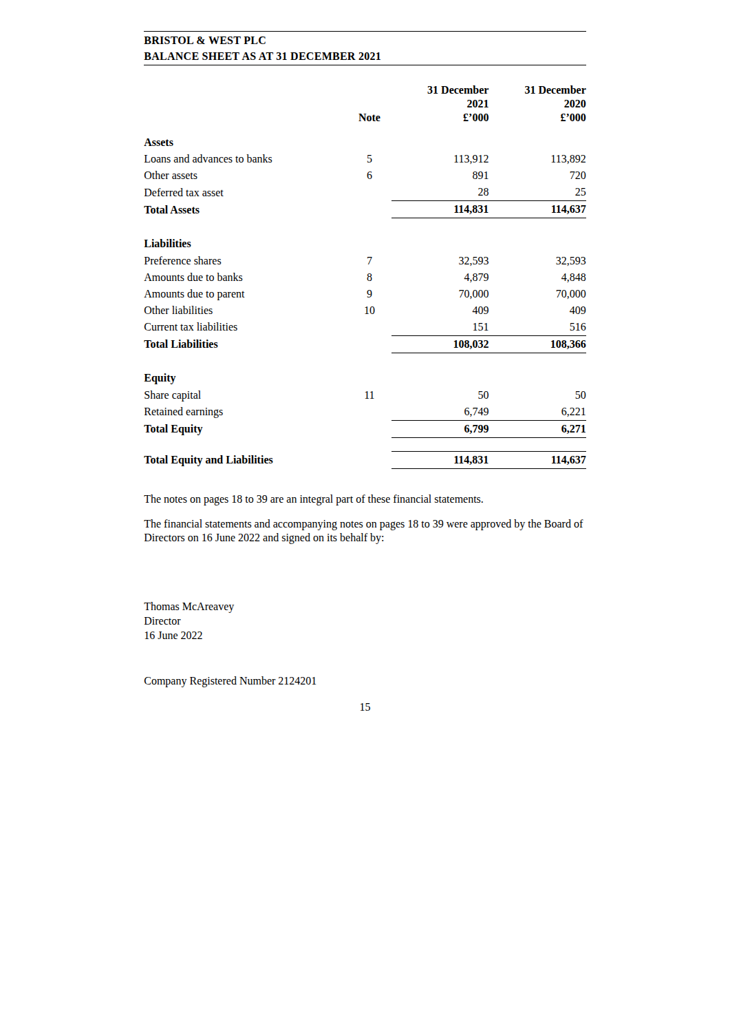BRISTOL & WEST PLC
BALANCE SHEET AS AT 31 DECEMBER 2021
| | Note | 31 December 2021 £’000 | 31 December 2020 £’000 |
| --- | --- | --- | --- |
| Assets | | | |
| Loans and advances to banks | 5 | 113,912 | 113,892 |
| Other assets | 6 | 891 | 720 |
| Deferred tax asset | | 28 | 25 |
| Total Assets | | 114,831 | 114,637 |
| Liabilities | | | |
| Preference shares | 7 | 32,593 | 32,593 |
| Amounts due to banks | 8 | 4,879 | 4,848 |
| Amounts due to parent | 9 | 70,000 | 70,000 |
| Other liabilities | 10 | 409 | 409 |
| Current tax liabilities | | 151 | 516 |
| Total Liabilities | | 108,032 | 108,366 |
| Equity | | | |
| Share capital | 11 | 50 | 50 |
| Retained earnings | | 6,749 | 6,221 |
| Total Equity | | 6,799 | 6,271 |
| Total Equity and Liabilities | | 114,831 | 114,637 |
The notes on pages 18 to 39 are an integral part of these financial statements.
The financial statements and accompanying notes on pages 18 to 39 were approved by the Board of Directors on 16 June 2022 and signed on its behalf by:
Thomas McAreavey
Director
16 June 2022
Company Registered Number 2124201
15